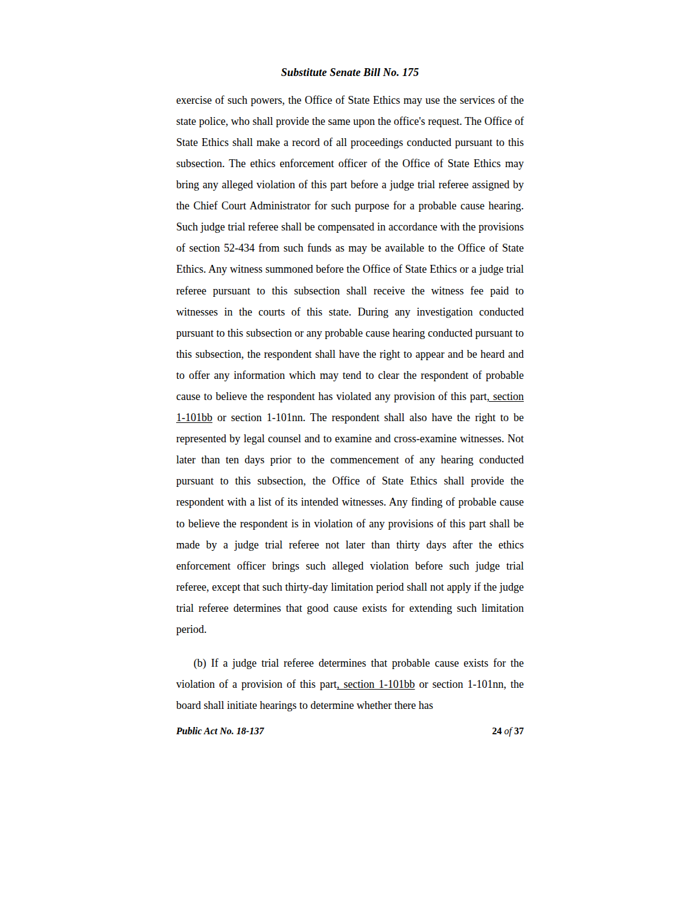Substitute Senate Bill No. 175
exercise of such powers, the Office of State Ethics may use the services of the state police, who shall provide the same upon the office's request. The Office of State Ethics shall make a record of all proceedings conducted pursuant to this subsection. The ethics enforcement officer of the Office of State Ethics may bring any alleged violation of this part before a judge trial referee assigned by the Chief Court Administrator for such purpose for a probable cause hearing. Such judge trial referee shall be compensated in accordance with the provisions of section 52-434 from such funds as may be available to the Office of State Ethics. Any witness summoned before the Office of State Ethics or a judge trial referee pursuant to this subsection shall receive the witness fee paid to witnesses in the courts of this state. During any investigation conducted pursuant to this subsection or any probable cause hearing conducted pursuant to this subsection, the respondent shall have the right to appear and be heard and to offer any information which may tend to clear the respondent of probable cause to believe the respondent has violated any provision of this part, section 1-101bb or section 1-101nn. The respondent shall also have the right to be represented by legal counsel and to examine and cross-examine witnesses. Not later than ten days prior to the commencement of any hearing conducted pursuant to this subsection, the Office of State Ethics shall provide the respondent with a list of its intended witnesses. Any finding of probable cause to believe the respondent is in violation of any provisions of this part shall be made by a judge trial referee not later than thirty days after the ethics enforcement officer brings such alleged violation before such judge trial referee, except that such thirty-day limitation period shall not apply if the judge trial referee determines that good cause exists for extending such limitation period.
(b) If a judge trial referee determines that probable cause exists for the violation of a provision of this part, section 1-101bb or section 1-101nn, the board shall initiate hearings to determine whether there has
Public Act No. 18-137 24 of 37